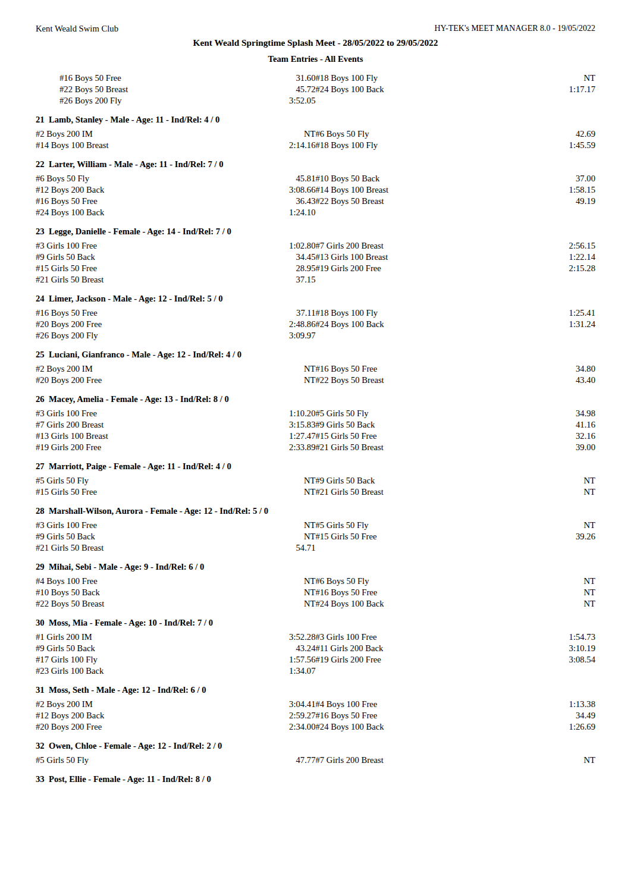Kent Weald Swim Club
HY-TEK's MEET MANAGER 8.0 - 19/05/2022
Kent Weald Springtime Splash Meet - 28/05/2022 to 29/05/2022
Team Entries - All Events
| #16 Boys 50 Free | 31.60 | #18 Boys 100 Fly | NT |
| #22 Boys 50 Breast | 45.72 | #24 Boys 100 Back | 1:17.17 |
| #26 Boys 200 Fly | 3:52.05 | | |
21 Lamb, Stanley - Male - Age: 11 - Ind/Rel: 4 / 0
| #2 Boys 200 IM | NT | #6 Boys 50 Fly | 42.69 |
| #14 Boys 100 Breast | 2:14.16 | #18 Boys 100 Fly | 1:45.59 |
22 Larter, William - Male - Age: 11 - Ind/Rel: 7 / 0
| #6 Boys 50 Fly | 45.81 | #10 Boys 50 Back | 37.00 |
| #12 Boys 200 Back | 3:08.66 | #14 Boys 100 Breast | 1:58.15 |
| #16 Boys 50 Free | 36.43 | #22 Boys 50 Breast | 49.19 |
| #24 Boys 100 Back | 1:24.10 | | |
23 Legge, Danielle - Female - Age: 14 - Ind/Rel: 7 / 0
| #3 Girls 100 Free | 1:02.80 | #7 Girls 200 Breast | 2:56.15 |
| #9 Girls 50 Back | 34.45 | #13 Girls 100 Breast | 1:22.14 |
| #15 Girls 50 Free | 28.95 | #19 Girls 200 Free | 2:15.28 |
| #21 Girls 50 Breast | 37.15 | | |
24 Limer, Jackson - Male - Age: 12 - Ind/Rel: 5 / 0
| #16 Boys 50 Free | 37.11 | #18 Boys 100 Fly | 1:25.41 |
| #20 Boys 200 Free | 2:48.86 | #24 Boys 100 Back | 1:31.24 |
| #26 Boys 200 Fly | 3:09.97 | | |
25 Luciani, Gianfranco - Male - Age: 12 - Ind/Rel: 4 / 0
| #2 Boys 200 IM | NT | #16 Boys 50 Free | 34.80 |
| #20 Boys 200 Free | NT | #22 Boys 50 Breast | 43.40 |
26 Macey, Amelia - Female - Age: 13 - Ind/Rel: 8 / 0
| #3 Girls 100 Free | 1:10.20 | #5 Girls 50 Fly | 34.98 |
| #7 Girls 200 Breast | 3:15.83 | #9 Girls 50 Back | 41.16 |
| #13 Girls 100 Breast | 1:27.47 | #15 Girls 50 Free | 32.16 |
| #19 Girls 200 Free | 2:33.89 | #21 Girls 50 Breast | 39.00 |
27 Marriott, Paige - Female - Age: 11 - Ind/Rel: 4 / 0
| #5 Girls 50 Fly | NT | #9 Girls 50 Back | NT |
| #15 Girls 50 Free | NT | #21 Girls 50 Breast | NT |
28 Marshall-Wilson, Aurora - Female - Age: 12 - Ind/Rel: 5 / 0
| #3 Girls 100 Free | NT | #5 Girls 50 Fly | NT |
| #9 Girls 50 Back | NT | #15 Girls 50 Free | 39.26 |
| #21 Girls 50 Breast | 54.71 | | |
29 Mihai, Sebi - Male - Age: 9 - Ind/Rel: 6 / 0
| #4 Boys 100 Free | NT | #6 Boys 50 Fly | NT |
| #10 Boys 50 Back | NT | #16 Boys 50 Free | NT |
| #22 Boys 50 Breast | NT | #24 Boys 100 Back | NT |
30 Moss, Mia - Female - Age: 10 - Ind/Rel: 7 / 0
| #1 Girls 200 IM | 3:52.28 | #3 Girls 100 Free | 1:54.73 |
| #9 Girls 50 Back | 43.24 | #11 Girls 200 Back | 3:10.19 |
| #17 Girls 100 Fly | 1:57.56 | #19 Girls 200 Free | 3:08.54 |
| #23 Girls 100 Back | 1:34.07 | | |
31 Moss, Seth - Male - Age: 12 - Ind/Rel: 6 / 0
| #2 Boys 200 IM | 3:04.41 | #4 Boys 100 Free | 1:13.38 |
| #12 Boys 200 Back | 2:59.27 | #16 Boys 50 Free | 34.49 |
| #20 Boys 200 Free | 2:34.00 | #24 Boys 100 Back | 1:26.69 |
32 Owen, Chloe - Female - Age: 12 - Ind/Rel: 2 / 0
| #5 Girls 50 Fly | 47.77 | #7 Girls 200 Breast | NT |
33 Post, Ellie - Female - Age: 11 - Ind/Rel: 8 / 0